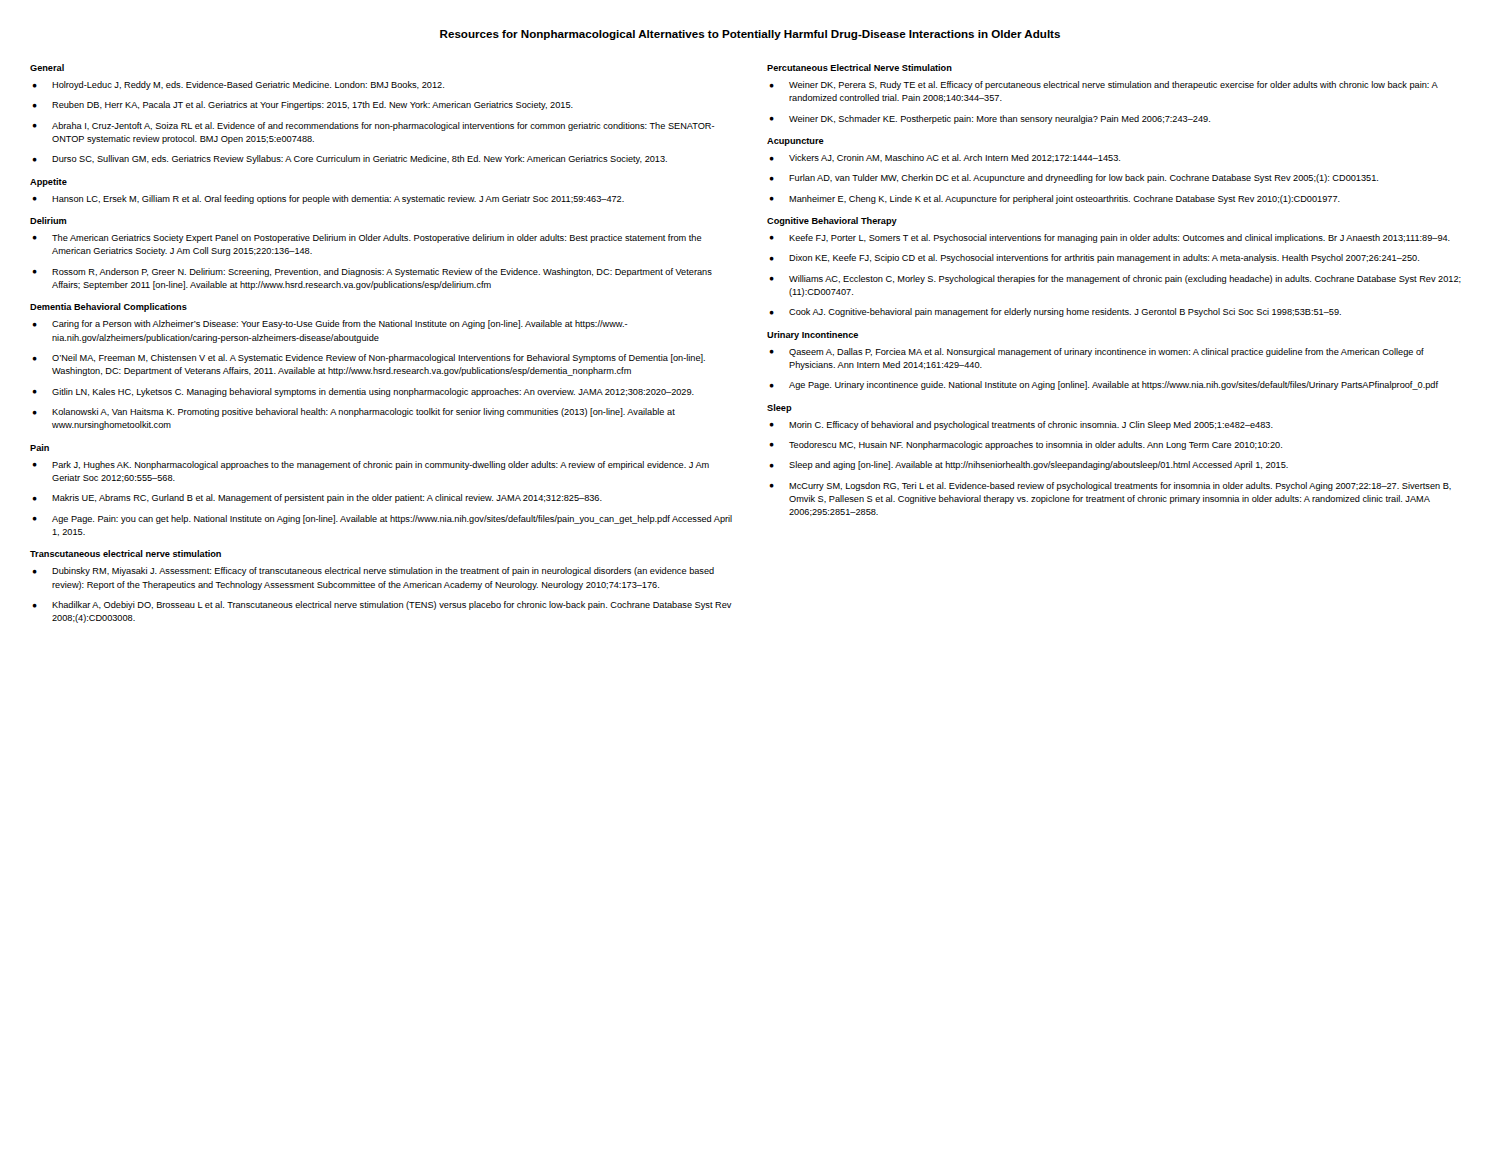Resources for Nonpharmacological Alternatives to Potentially Harmful Drug-Disease Interactions in Older Adults
General
Holroyd-Leduc J, Reddy M, eds. Evidence-Based Geriatric Medicine. London: BMJ Books, 2012.
Reuben DB, Herr KA, Pacala JT et al. Geriatrics at Your Fingertips: 2015, 17th Ed. New York: American Geriatrics Society, 2015.
Abraha I, Cruz-Jentoft A, Soiza RL et al. Evidence of and recommendations for non-pharmacological interventions for common geriatric conditions: The SENATOR-ONTOP systematic review protocol. BMJ Open 2015;5:e007488.
Durso SC, Sullivan GM, eds. Geriatrics Review Syllabus: A Core Curriculum in Geriatric Medicine, 8th Ed. New York: American Geriatrics Society, 2013.
Appetite
Hanson LC, Ersek M, Gilliam R et al. Oral feeding options for people with dementia: A systematic review. J Am Geriatr Soc 2011;59:463–472.
Delirium
The American Geriatrics Society Expert Panel on Postoperative Delirium in Older Adults. Postoperative delirium in older adults: Best practice statement from the American Geriatrics Society. J Am Coll Surg 2015;220:136–148.
Rossom R, Anderson P, Greer N. Delirium: Screening, Prevention, and Diagnosis: A Systematic Review of the Evidence. Washington, DC: Department of Veterans Affairs; September 2011 [on-line]. Available at http://www.hsrd.research.va.gov/publications/esp/delirium.cfm
Dementia Behavioral Complications
Caring for a Person with Alzheimer’s Disease: Your Easy-to-Use Guide from the National Institute on Aging [on-line]. Available at https://www.-nia.nih.gov/alzheimers/publication/caring-person-alzheimers-disease/aboutguide
O’Neil MA, Freeman M, Chistensen V et al. A Systematic Evidence Review of Non-pharmacological Interventions for Behavioral Symptoms of Dementia [on-line]. Washington, DC: Department of Veterans Affairs, 2011. Available at http://www.hsrd.research.va.gov/publications/esp/dementia_nonpharm.cfm
Gitlin LN, Kales HC, Lyketsos C. Managing behavioral symptoms in dementia using nonpharmacologic approaches: An overview. JAMA 2012;308:2020–2029.
Kolanowski A, Van Haitsma K. Promoting positive behavioral health: A nonpharmacologic toolkit for senior living communities (2013) [on-line]. Available at www.nursinghometoolkit.com
Pain
Park J, Hughes AK. Nonpharmacological approaches to the management of chronic pain in community-dwelling older adults: A review of empirical evidence. J Am Geriatr Soc 2012;60:555–568.
Makris UE, Abrams RC, Gurland B et al. Management of persistent pain in the older patient: A clinical review. JAMA 2014;312:825–836.
Age Page. Pain: you can get help. National Institute on Aging [on-line]. Available at https://www.nia.nih.gov/sites/default/files/pain_you_can_get_help.pdf Accessed April 1, 2015.
Transcutaneous electrical nerve stimulation
Dubinsky RM, Miyasaki J. Assessment: Efficacy of transcutaneous electrical nerve stimulation in the treatment of pain in neurological disorders (an evidence based review): Report of the Therapeutics and Technology Assessment Subcommittee of the American Academy of Neurology. Neurology 2010;74:173–176.
Khadilkar A, Odebiyi DO, Brosseau L et al. Transcutaneous electrical nerve stimulation (TENS) versus placebo for chronic low-back pain. Cochrane Database Syst Rev 2008;(4):CD003008.
Percutaneous Electrical Nerve Stimulation
Weiner DK, Perera S, Rudy TE et al. Efficacy of percutaneous electrical nerve stimulation and therapeutic exercise for older adults with chronic low back pain: A randomized controlled trial. Pain 2008;140:344–357.
Weiner DK, Schmader KE. Postherpetic pain: More than sensory neuralgia? Pain Med 2006;7:243–249.
Acupuncture
Vickers AJ, Cronin AM, Maschino AC et al. Arch Intern Med 2012;172:1444–1453.
Furlan AD, van Tulder MW, Cherkin DC et al. Acupuncture and dryneedling for low back pain. Cochrane Database Syst Rev 2005;(1): CD001351.
Manheimer E, Cheng K, Linde K et al. Acupuncture for peripheral joint osteoarthritis. Cochrane Database Syst Rev 2010;(1):CD001977.
Cognitive Behavioral Therapy
Keefe FJ, Porter L, Somers T et al. Psychosocial interventions for managing pain in older adults: Outcomes and clinical implications. Br J Anaesth 2013;111:89–94.
Dixon KE, Keefe FJ, Scipio CD et al. Psychosocial interventions for arthritis pain management in adults: A meta-analysis. Health Psychol 2007;26:241–250.
Williams AC, Eccleston C, Morley S. Psychological therapies for the management of chronic pain (excluding headache) in adults. Cochrane Database Syst Rev 2012;(11):CD007407.
Cook AJ. Cognitive-behavioral pain management for elderly nursing home residents. J Gerontol B Psychol Sci Soc Sci 1998;53B:51–59.
Urinary Incontinence
Qaseem A, Dallas P, Forciea MA et al. Nonsurgical management of urinary incontinence in women: A clinical practice guideline from the American College of Physicians. Ann Intern Med 2014;161:429–440.
Age Page. Urinary incontinence guide. National Institute on Aging [online]. Available at https://www.nia.nih.gov/sites/default/files/Urinary PartsAPfinalproof_0.pdf
Sleep
Morin C. Efficacy of behavioral and psychological treatments of chronic insomnia. J Clin Sleep Med 2005;1:e482–e483.
Teodorescu MC, Husain NF. Nonpharmacologic approaches to insomnia in older adults. Ann Long Term Care 2010;10:20.
Sleep and aging [on-line]. Available at http://nihseniorhealth.gov/sleepandaging/aboutsleep/01.html Accessed April 1, 2015.
McCurry SM, Logsdon RG, Teri L et al. Evidence-based review of psychological treatments for insomnia in older adults. Psychol Aging 2007;22:18–27. Sivertsen B, Omvik S, Pallesen S et al. Cognitive behavioral therapy vs. zopiclone for treatment of chronic primary insomnia in older adults: A randomized clinic trail. JAMA 2006;295:2851–2858.